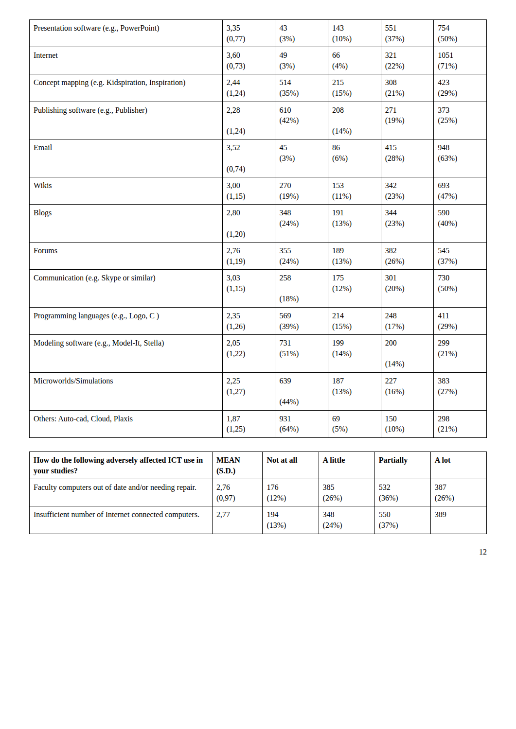| Presentation software (e.g., PowerPoint) | 3,35 (0,77) | 43 (3%) | 143 (10%) | 551 (37%) | 754 (50%) |
| Internet | 3,60 (0,73) | 49 (3%) | 66 (4%) | 321 (22%) | 1051 (71%) |
| Concept mapping (e.g. Kidspiration, Inspiration) | 2,44 (1,24) | 514 (35%) | 215 (15%) | 308 (21%) | 423 (29%) |
| Publishing software (e.g., Publisher) | 2,28 (1,24) | 610 (42%) | 208 (14%) | 271 (19%) | 373 (25%) |
| Email | 3,52 (0,74) | 45 (3%) | 86 (6%) | 415 (28%) | 948 (63%) |
| Wikis | 3,00 (1,15) | 270 (19%) | 153 (11%) | 342 (23%) | 693 (47%) |
| Blogs | 2,80 (1,20) | 348 (24%) | 191 (13%) | 344 (23%) | 590 (40%) |
| Forums | 2,76 (1,19) | 355 (24%) | 189 (13%) | 382 (26%) | 545 (37%) |
| Communication (e.g. Skype or similar) | 3,03 (1,15) | 258 (18%) | 175 (12%) | 301 (20%) | 730 (50%) |
| Programming languages (e.g., Logo, C ) | 2,35 (1,26) | 569 (39%) | 214 (15%) | 248 (17%) | 411 (29%) |
| Modeling software (e.g., Model-It, Stella) | 2,05 (1,22) | 731 (51%) | 199 (14%) | 200 (14%) | 299 (21%) |
| Microworlds/Simulations | 2,25 (1,27) | 639 (44%) | 187 (13%) | 227 (16%) | 383 (27%) |
| Others: Auto-cad, Cloud, Plaxis | 1,87 (1,25) | 931 (64%) | 69 (5%) | 150 (10%) | 298 (21%) |
| How do the following adversely affected ICT use in your studies? | MEAN (S.D.) | Not at all | A little | Partially | A lot |
| --- | --- | --- | --- | --- | --- |
| Faculty computers out of date and/or needing repair. | 2,76 (0,97) | 176 (12%) | 385 (26%) | 532 (36%) | 387 (26%) |
| Insufficient number of Internet connected computers. | 2,77 | 194 (13%) | 348 (24%) | 550 (37%) | 389 |
12